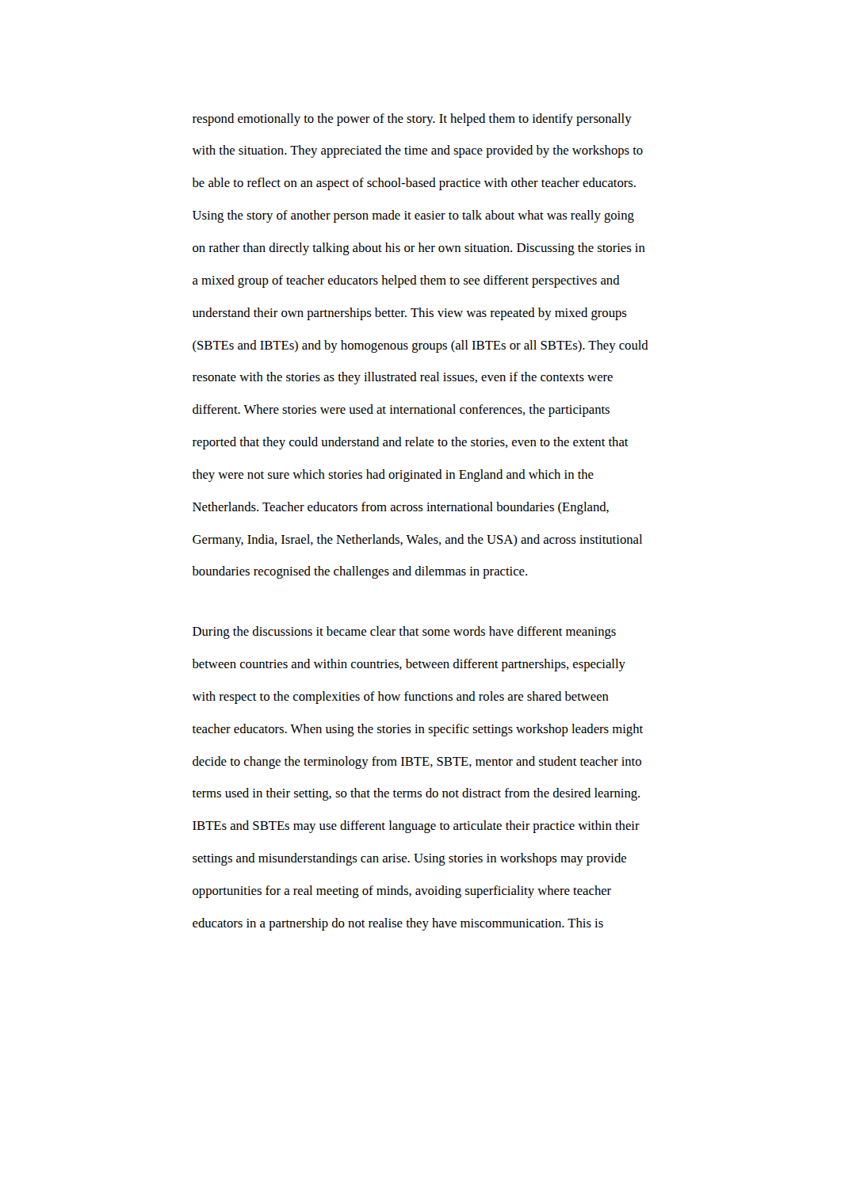respond emotionally to the power of the story. It helped them to identify personally with the situation. They appreciated the time and space provided by the workshops to be able to reflect on an aspect of school-based practice with other teacher educators. Using the story of another person made it easier to talk about what was really going on rather than directly talking about his or her own situation. Discussing the stories in a mixed group of teacher educators helped them to see different perspectives and understand their own partnerships better. This view was repeated by mixed groups (SBTEs and IBTEs) and by homogenous groups (all IBTEs or all SBTEs). They could resonate with the stories as they illustrated real issues, even if the contexts were different. Where stories were used at international conferences, the participants reported that they could understand and relate to the stories, even to the extent that they were not sure which stories had originated in England and which in the Netherlands. Teacher educators from across international boundaries (England, Germany, India, Israel, the Netherlands, Wales, and the USA) and across institutional boundaries recognised the challenges and dilemmas in practice.
During the discussions it became clear that some words have different meanings between countries and within countries, between different partnerships, especially with respect to the complexities of how functions and roles are shared between teacher educators. When using the stories in specific settings workshop leaders might decide to change the terminology from IBTE, SBTE, mentor and student teacher into terms used in their setting, so that the terms do not distract from the desired learning. IBTEs and SBTEs may use different language to articulate their practice within their settings and misunderstandings can arise. Using stories in workshops may provide opportunities for a real meeting of minds, avoiding superficiality where teacher educators in a partnership do not realise they have miscommunication. This is